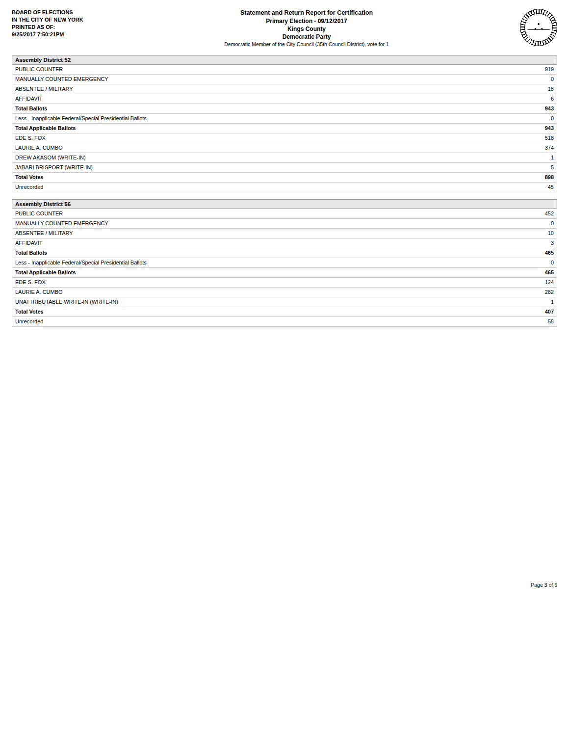BOARD OF ELECTIONS
IN THE CITY OF NEW YORK
PRINTED AS OF:
9/25/2017 7:50:21PM
Statement and Return Report for Certification
Primary Election - 09/12/2017
Kings County
Democratic Party
Democratic Member of the City Council (35th Council District), vote for 1
Assembly District 52
| PUBLIC COUNTER | 919 |
| MANUALLY COUNTED EMERGENCY | 0 |
| ABSENTEE / MILITARY | 18 |
| AFFIDAVIT | 6 |
| Total Ballots | 943 |
| Less - Inapplicable Federal/Special Presidential Ballots | 0 |
| Total Applicable Ballots | 943 |
| EDE S. FOX | 518 |
| LAURIE A. CUMBO | 374 |
| DREW AKASOM (WRITE-IN) | 1 |
| JABARI BRISPORT (WRITE-IN) | 5 |
| Total Votes | 898 |
| Unrecorded | 45 |
Assembly District 56
| PUBLIC COUNTER | 452 |
| MANUALLY COUNTED EMERGENCY | 0 |
| ABSENTEE / MILITARY | 10 |
| AFFIDAVIT | 3 |
| Total Ballots | 465 |
| Less - Inapplicable Federal/Special Presidential Ballots | 0 |
| Total Applicable Ballots | 465 |
| EDE S. FOX | 124 |
| LAURIE A. CUMBO | 282 |
| UNATTRIBUTABLE WRITE-IN (WRITE-IN) | 1 |
| Total Votes | 407 |
| Unrecorded | 58 |
Page 3 of 6